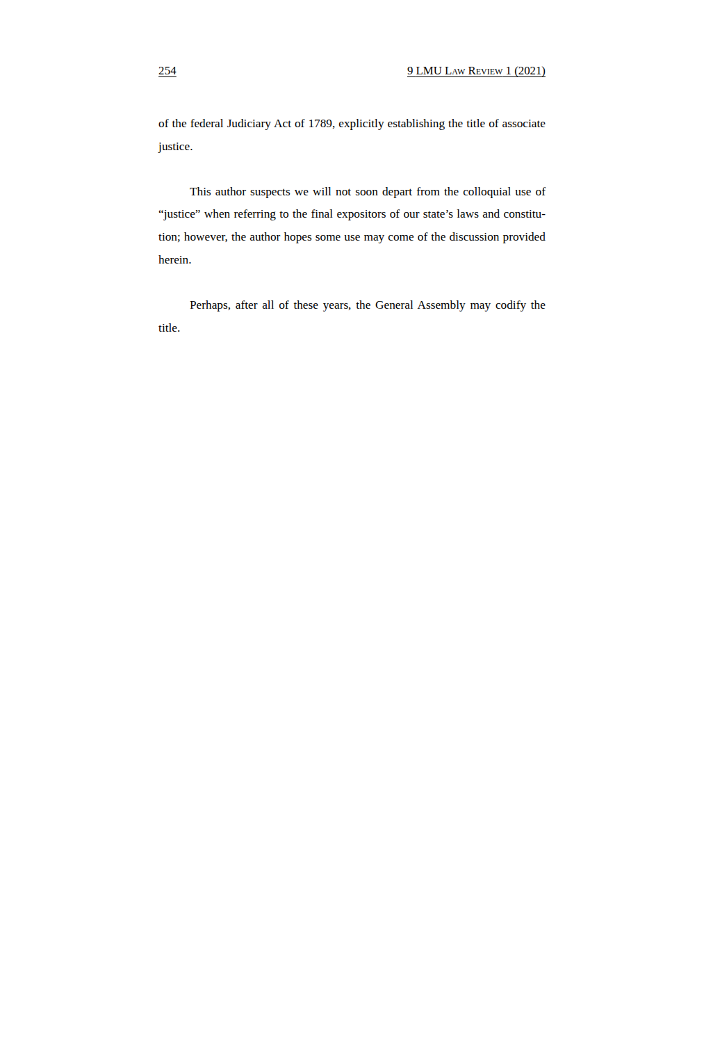254 9 LMU Law Review 1 (2021)
of the federal Judiciary Act of 1789, explicitly establishing the title of associate justice.
This author suspects we will not soon depart from the colloquial use of “justice” when referring to the final expositors of our state’s laws and constitution; however, the author hopes some use may come of the discussion provided herein.
Perhaps, after all of these years, the General Assembly may codify the title.